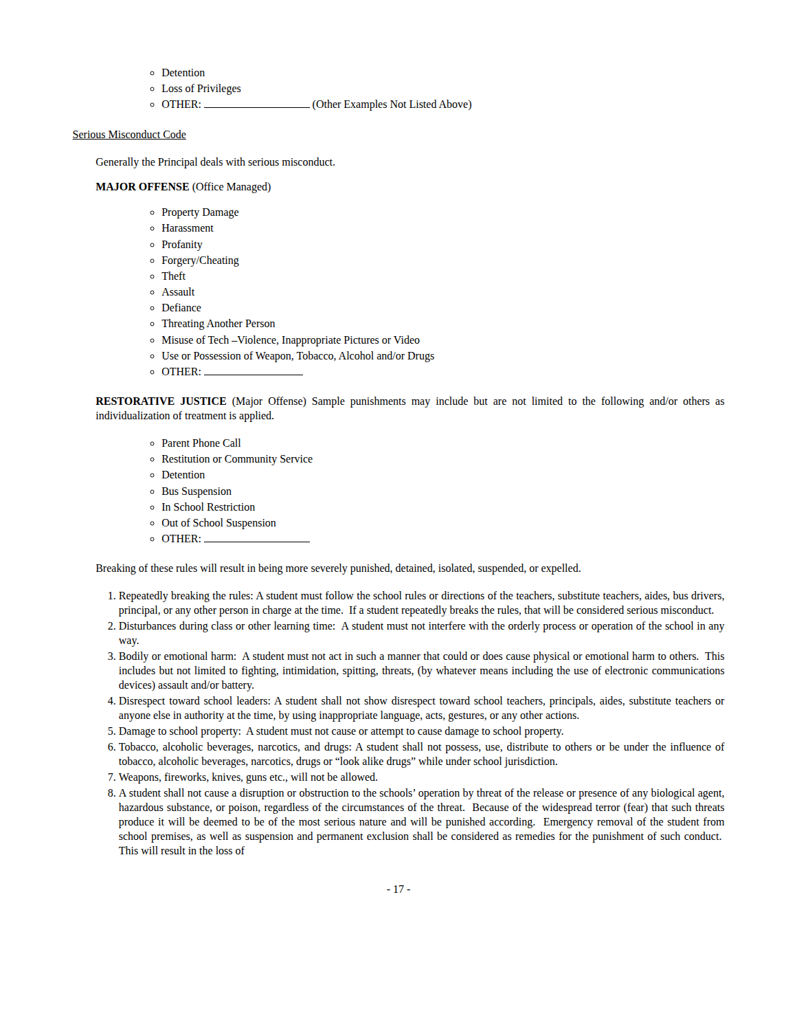Detention
Loss of Privileges
OTHER: (Other Examples Not Listed Above)
Serious Misconduct Code
Generally the Principal deals with serious misconduct.
MAJOR OFFENSE (Office Managed)
Property Damage
Harassment
Profanity
Forgery/Cheating
Theft
Assault
Defiance
Threating Another Person
Misuse of Tech –Violence, Inappropriate Pictures or Video
Use or Possession of Weapon, Tobacco, Alcohol and/or Drugs
OTHER:
RESTORATIVE JUSTICE (Major Offense) Sample punishments may include but are not limited to the following and/or others as individualization of treatment is applied.
Parent Phone Call
Restitution or Community Service
Detention
Bus Suspension
In School Restriction
Out of School Suspension
OTHER:
Breaking of these rules will result in being more severely punished, detained, isolated, suspended, or expelled.
Repeatedly breaking the rules: A student must follow the school rules or directions of the teachers, substitute teachers, aides, bus drivers, principal, or any other person in charge at the time. If a student repeatedly breaks the rules, that will be considered serious misconduct.
Disturbances during class or other learning time: A student must not interfere with the orderly process or operation of the school in any way.
Bodily or emotional harm: A student must not act in such a manner that could or does cause physical or emotional harm to others. This includes but not limited to fighting, intimidation, spitting, threats, (by whatever means including the use of electronic communications devices) assault and/or battery.
Disrespect toward school leaders: A student shall not show disrespect toward school teachers, principals, aides, substitute teachers or anyone else in authority at the time, by using inappropriate language, acts, gestures, or any other actions.
Damage to school property: A student must not cause or attempt to cause damage to school property.
Tobacco, alcoholic beverages, narcotics, and drugs: A student shall not possess, use, distribute to others or be under the influence of tobacco, alcoholic beverages, narcotics, drugs or “look alike drugs” while under school jurisdiction.
Weapons, fireworks, knives, guns etc., will not be allowed.
A student shall not cause a disruption or obstruction to the schools’ operation by threat of the release or presence of any biological agent, hazardous substance, or poison, regardless of the circumstances of the threat. Because of the widespread terror (fear) that such threats produce it will be deemed to be of the most serious nature and will be punished according. Emergency removal of the student from school premises, as well as suspension and permanent exclusion shall be considered as remedies for the punishment of such conduct. This will result in the loss of
- 17 -